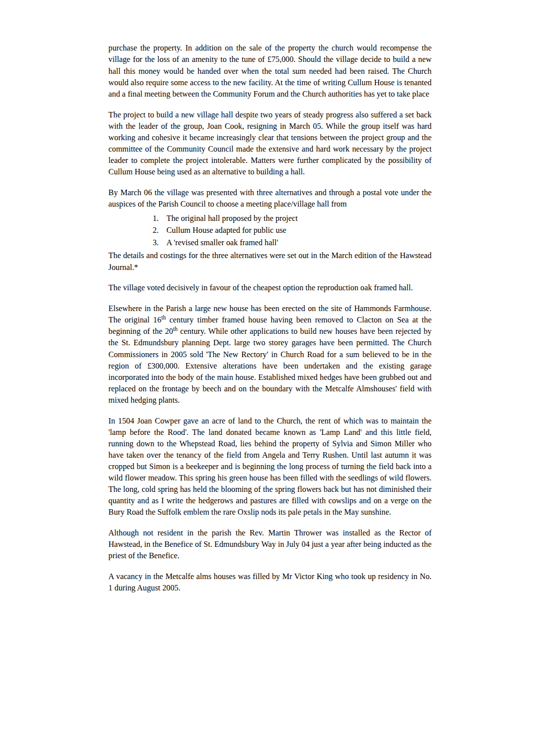purchase the property. In addition on the sale of the property the church would recompense the village for the loss of an amenity to the tune of £75,000. Should the village decide to build a new hall this money would be handed over when the total sum needed had been raised. The Church would also require some access to the new facility. At the time of writing Cullum House is tenanted and a final meeting between the Community Forum and the Church authorities has yet to take place
The project to build a new village hall despite two years of steady progress also suffered a set back with the leader of the group, Joan Cook, resigning in March 05. While the group itself was hard working and cohesive it became increasingly clear that tensions between the project group and the committee of the Community Council made the extensive and hard work necessary by the project leader to complete the project intolerable. Matters were further complicated by the possibility of Cullum House being used as an alternative to building a hall.
By March 06 the village was presented with three alternatives and through a postal vote under the auspices of the Parish Council to choose a meeting place/village hall from
The original hall proposed by the project
Cullum House adapted for public use
A 'revised smaller oak framed hall'
The details and costings for the three alternatives were set out in the March edition of the Hawstead Journal.*
The village voted decisively in favour of the cheapest option the reproduction oak framed hall.
Elsewhere in the Parish a large new house has been erected on the site of Hammonds Farmhouse. The original 16th century timber framed house having been removed to Clacton on Sea at the beginning of the 20th century. While other applications to build new houses have been rejected by the St. Edmundsbury planning Dept. large two storey garages have been permitted. The Church Commissioners in 2005 sold 'The New Rectory' in Church Road for a sum believed to be in the region of £300,000. Extensive alterations have been undertaken and the existing garage incorporated into the body of the main house. Established mixed hedges have been grubbed out and replaced on the frontage by beech and on the boundary with the Metcalfe Almshouses' field with mixed hedging plants.
In 1504 Joan Cowper gave an acre of land to the Church, the rent of which was to maintain the 'lamp before the Rood'. The land donated became known as 'Lamp Land' and this little field, running down to the Whepstead Road, lies behind the property of Sylvia and Simon Miller who have taken over the tenancy of the field from Angela and Terry Rushen. Until last autumn it was cropped but Simon is a beekeeper and is beginning the long process of turning the field back into a wild flower meadow. This spring his green house has been filled with the seedlings of wild flowers. The long, cold spring has held the blooming of the spring flowers back but has not diminished their quantity and as I write the hedgerows and pastures are filled with cowslips and on a verge on the Bury Road the Suffolk emblem the rare Oxslip nods its pale petals in the May sunshine.
Although not resident in the parish the Rev. Martin Thrower was installed as the Rector of Hawstead, in the Benefice of St. Edmundsbury Way in July 04 just a year after being inducted as the priest of the Benefice.
A vacancy in the Metcalfe alms houses was filled by Mr Victor King who took up residency in No. 1 during August 2005.